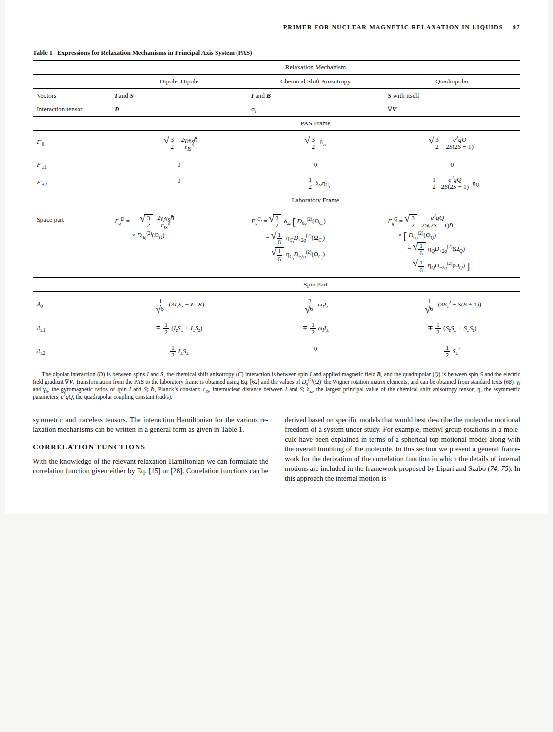PRIMER FOR NUCLEAR MAGNETIC RELAXATION IN LIQUIDS97
Table 1 Expressions for Relaxation Mechanisms in Principal Axis System (PAS)
| | Relaxation Mechanism |
| | Dipole–Dipole | Chemical Shift Anisotropy | Quadrupolar |
| Vectors | I and S | I and B | S with itself |
| Interaction tensor | D | σ I | ∇ V |
| | PAS Frame |
| F ′ 0 | − 3 2 2γ I γ S ℏ r IS 3 | 3 2 δ zz | 3 2 e 2 qQ 2 S (2 S − 1) |
| F ′ ± 1 | 0 | 0 | 0 |
| F ′ ± 2 | 0 | − 1 2 δ zz η C I | − 1 2 e 2 qQ 2 S (2 S − 1) η Q |
| | Laboratory Frame |
| Space part | F q D = − 3 2 2γ I γ S ℏ r IS 3 × D 0 q (2) (Ω D ) | F q C I = 3 2 δ zz [ D 0 q (2) (Ω C I ) − 1 6 η C I D +2 q (2) (Ω C I ) − 1 6 η C I D −2 q (2) (Ω C I ) | F q Q = 3 2 e 2 qQ 2 S (2 S − 1)ℏ × [ D 0 q (2) (Ω Q ) − 1 6 η Q D +2 q (2) (Ω Q ) − 1 6 η Q D −2 q (2) (Ω Q ) ] |
| | Spin Part |
| A 0 | 1 6 (3 I z S z − I · S ) | 2 6 ω I I z | 1 6 (3 S z 2 − S ( S + 1)) |
| A ± 1 | ∓ 1 2 ( I z S ± + I ± S z ) | ∓ 1 2 ω I I ± | ∓ 1 2 ( S z S ± + S ± S z ) |
| A ± 2 | 1 2 I ± S ± | 0 | 1 2 S ± 2 |
The dipolar interaction (D) is between spins I and S, the chemical shift anisotropy (C) interaction is between spin I and applied magnetic field B, and the quadrupolar (Q) is between spin S and the electric field gradient ∇V. Transformation from the PAS to the laboratory frame is obtained using Eq. [62] and the values of Dq(2)(Ω)’ the Wigner rotation matrix elements, and can be obtained from standard texts (68). γI and γS, the gyromagnetic ratios of spin I and S; ℏ, Planck’s constant; rIS, internuclear distance between I and S; δzz, the largest principal value of the chemical shift anisotropy tensor; η, the asymmetric parameters; e2qQ, the quadrupolar coupling constant (rad/s).
symmetric and traceless tensors. The interaction Hamiltonian for the various relaxation mechanisms can be written in a general form as given in Table 1.
CORRELATION FUNCTIONS
With the knowledge of the relevant relaxation Hamiltonian we can formulate the correlation function given either by Eq. [15] or [28]. Correlation functions can be derived based on specific models that would best describe the molecular motional freedom of a system under study. For example, methyl group rotations in a molecule have been explained in terms of a spherical top motional model along with the overall tumbling of the molecule. In this section we present a general framework for the derivation of the correlation function in which the details of internal motions are included in the framework proposed by Lipari and Szabo (74, 75). In this approach the internal motion is